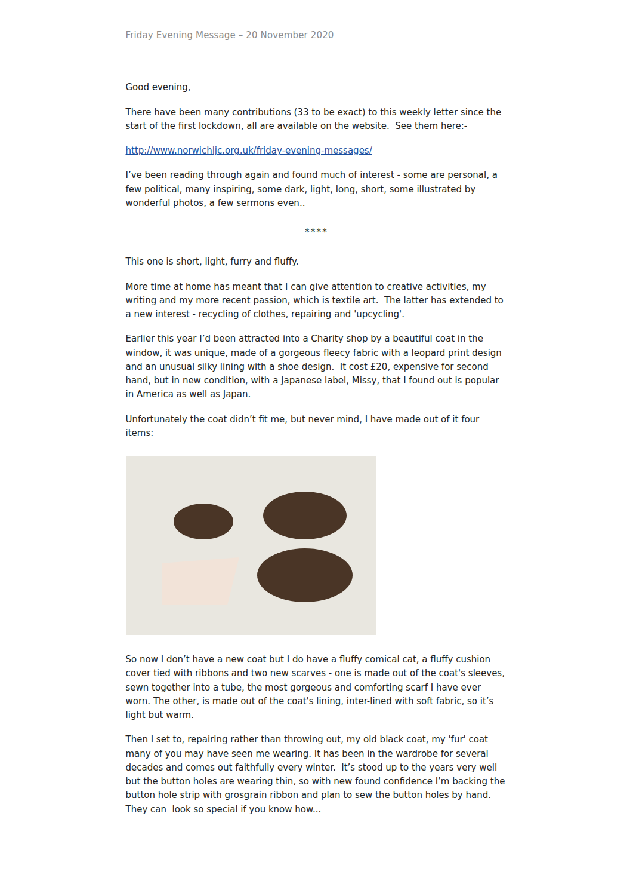Friday Evening Message – 20 November 2020
Good evening,
There have been many contributions (33 to be exact) to this weekly letter since the start of the first lockdown, all are available on the website. See them here:-
http://www.norwichljc.org.uk/friday-evening-messages/
I’ve been reading through again and found much of interest - some are personal, a few political, many inspiring, some dark, light, long, short, some illustrated by wonderful photos, a few sermons even..
****
This one is short, light, furry and fluffy.
More time at home has meant that I can give attention to creative activities, my writing and my more recent passion, which is textile art. The latter has extended to a new interest - recycling of clothes, repairing and 'upcycling'.
Earlier this year I’d been attracted into a Charity shop by a beautiful coat in the window, it was unique, made of a gorgeous fleecy fabric with a leopard print design and an unusual silky lining with a shoe design. It cost £20, expensive for second hand, but in new condition, with a Japanese label, Missy, that I found out is popular in America as well as Japan.
Unfortunately the coat didn’t fit me, but never mind, I have made out of it four items:
So now I don’t have a new coat but I do have a fluffy comical cat, a fluffy cushion cover tied with ribbons and two new scarves - one is made out of the coat's sleeves, sewn together into a tube, the most gorgeous and comforting scarf I have ever worn. The other, is made out of the coat's lining, inter-lined with soft fabric, so it’s light but warm.
Then I set to, repairing rather than throwing out, my old black coat, my 'fur' coat many of you may have seen me wearing. It has been in the wardrobe for several decades and comes out faithfully every winter. It’s stood up to the years very well but the button holes are wearing thin, so with new found confidence I’m backing the button hole strip with grosgrain ribbon and plan to sew the button holes by hand. They can look so special if you know how...